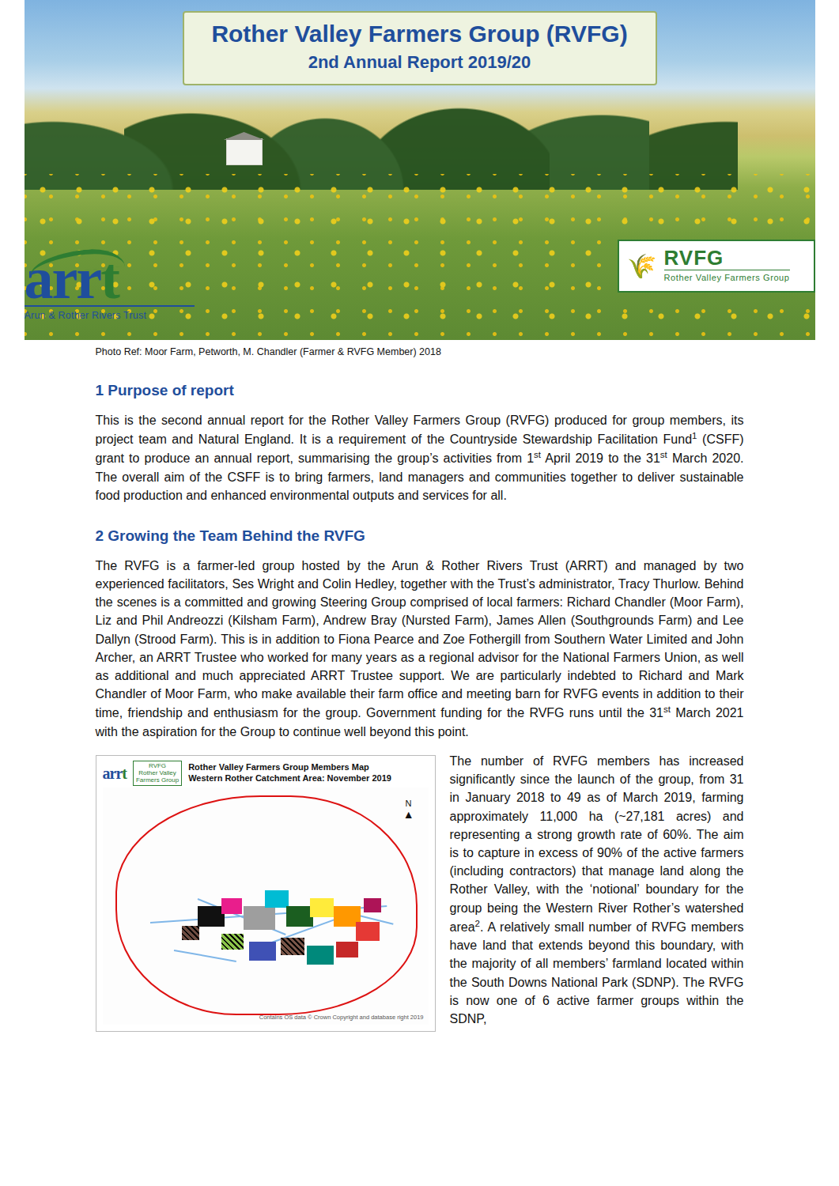Rother Valley Farmers Group (RVFG)
2nd Annual Report 2019/20
arrt
Arun & Rother Rivers Trust
🌾
RVFG
Rother Valley Farmers Group
Photo Ref: Moor Farm, Petworth, M. Chandler (Farmer & RVFG Member) 2018
1 Purpose of report
This is the second annual report for the Rother Valley Farmers Group (RVFG) produced for group members, its project team and Natural England. It is a requirement of the Countryside Stewardship Facilitation Fund1 (CSFF) grant to produce an annual report, summarising the group’s activities from 1st April 2019 to the 31st March 2020. The overall aim of the CSFF is to bring farmers, land managers and communities together to deliver sustainable food production and enhanced environmental outputs and services for all.
2 Growing the Team Behind the RVFG
The RVFG is a farmer-led group hosted by the Arun & Rother Rivers Trust (ARRT) and managed by two experienced facilitators, Ses Wright and Colin Hedley, together with the Trust’s administrator, Tracy Thurlow. Behind the scenes is a committed and growing Steering Group comprised of local farmers: Richard Chandler (Moor Farm), Liz and Phil Andreozzi (Kilsham Farm), Andrew Bray (Nursted Farm), James Allen (Southgrounds Farm) and Lee Dallyn (Strood Farm). This is in addition to Fiona Pearce and Zoe Fothergill from Southern Water Limited and John Archer, an ARRT Trustee who worked for many years as a regional advisor for the National Farmers Union, as well as additional and much appreciated ARRT Trustee support. We are particularly indebted to Richard and Mark Chandler of Moor Farm, who make available their farm office and meeting barn for RVFG events in addition to their time, friendship and enthusiasm for the group. Government funding for the RVFG runs until the 31st March 2021 with the aspiration for the Group to continue well beyond this point.
arrt
RVFG
Rother Valley
Farmers Group
Rother Valley Farmers Group Members Map
Western Rother Catchment Area: November 2019
N
▲
Contains OS data © Crown Copyright and database right 2019
The number of RVFG members has increased significantly since the launch of the group, from 31 in January 2018 to 49 as of March 2019, farming approximately 11,000 ha (~27,181 acres) and representing a strong growth rate of 60%. The aim is to capture in excess of 90% of the active farmers (including contractors) that manage land along the Rother Valley, with the ‘notional’ boundary for the group being the Western River Rother’s watershed area2. A relatively small number of RVFG members have land that extends beyond this boundary, with the majority of all members’ farmland located within the South Downs National Park (SDNP). The RVFG is now one of 6 active farmer groups within the SDNP,